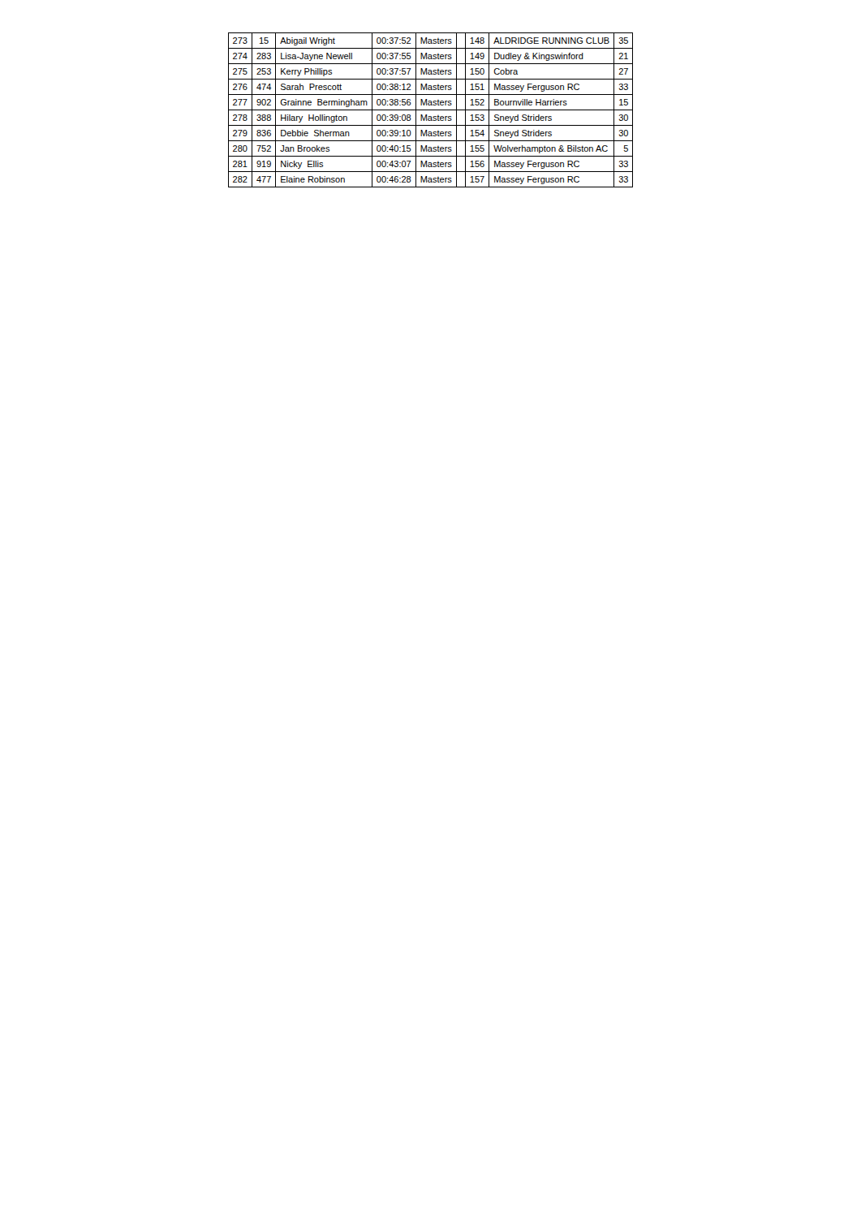| 273 | 15 | Abigail Wright | 00:37:52 | Masters | | 148 | ALDRIDGE RUNNING CLUB | 35 |
| 274 | 283 | Lisa-Jayne Newell | 00:37:55 | Masters | | 149 | Dudley & Kingswinford | 21 |
| 275 | 253 | Kerry Phillips | 00:37:57 | Masters | | 150 | Cobra | 27 |
| 276 | 474 | Sarah Prescott | 00:38:12 | Masters | | 151 | Massey Ferguson RC | 33 |
| 277 | 902 | Grainne Bermingham | 00:38:56 | Masters | | 152 | Bournville Harriers | 15 |
| 278 | 388 | Hilary Hollington | 00:39:08 | Masters | | 153 | Sneyd Striders | 30 |
| 279 | 836 | Debbie Sherman | 00:39:10 | Masters | | 154 | Sneyd Striders | 30 |
| 280 | 752 | Jan Brookes | 00:40:15 | Masters | | 155 | Wolverhampton & Bilston AC | 5 |
| 281 | 919 | Nicky Ellis | 00:43:07 | Masters | | 156 | Massey Ferguson RC | 33 |
| 282 | 477 | Elaine Robinson | 00:46:28 | Masters | | 157 | Massey Ferguson RC | 33 |